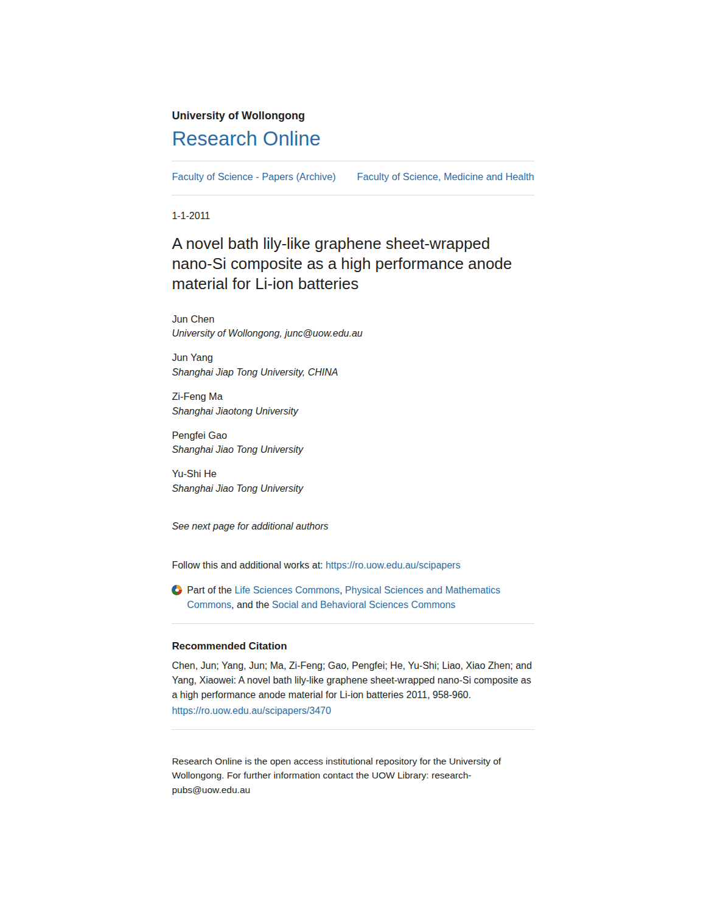University of Wollongong
Research Online
Faculty of Science - Papers (Archive)
Faculty of Science, Medicine and Health
1-1-2011
A novel bath lily-like graphene sheet-wrapped nano-Si composite as a high performance anode material for Li-ion batteries
Jun Chen
University of Wollongong, junc@uow.edu.au
Jun Yang
Shanghai Jiap Tong University, CHINA
Zi-Feng Ma
Shanghai Jiaotong University
Pengfei Gao
Shanghai Jiao Tong University
Yu-Shi He
Shanghai Jiao Tong University
See next page for additional authors
Follow this and additional works at: https://ro.uow.edu.au/scipapers
Part of the Life Sciences Commons, Physical Sciences and Mathematics Commons, and the Social and Behavioral Sciences Commons
Recommended Citation
Chen, Jun; Yang, Jun; Ma, Zi-Feng; Gao, Pengfei; He, Yu-Shi; Liao, Xiao Zhen; and Yang, Xiaowei: A novel bath lily-like graphene sheet-wrapped nano-Si composite as a high performance anode material for Li-ion batteries 2011, 958-960. https://ro.uow.edu.au/scipapers/3470
Research Online is the open access institutional repository for the University of Wollongong. For further information contact the UOW Library: research-pubs@uow.edu.au